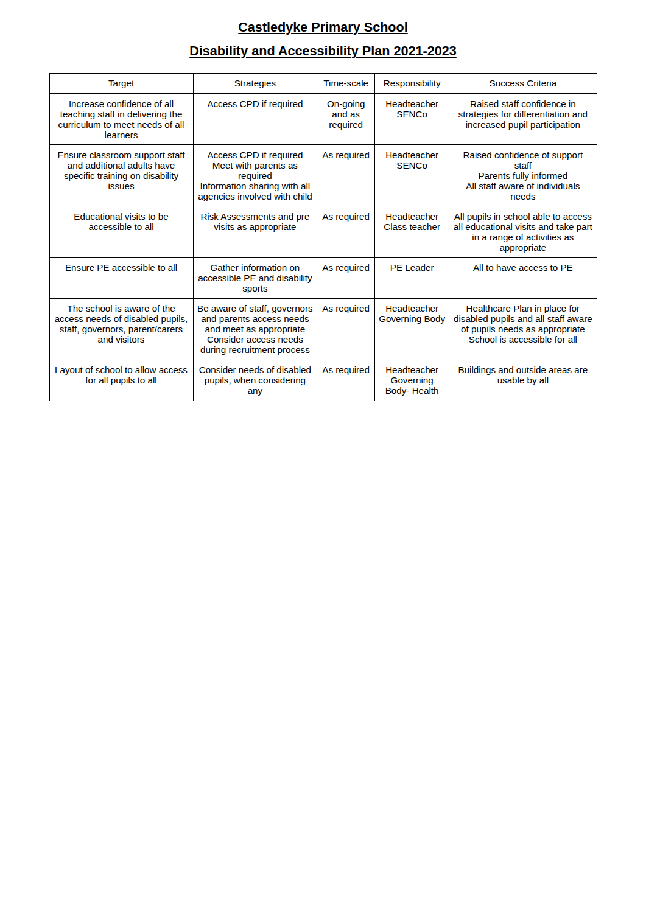Castledyke Primary School
Disability and Accessibility Plan 2021-2023
| Target | Strategies | Time-scale | Responsibility | Success Criteria |
| --- | --- | --- | --- | --- |
| Increase confidence of all teaching staff in delivering the curriculum to meet needs of all learners | Access CPD if required | On-going and as required | Headteacher SENCo | Raised staff confidence in strategies for differentiation and increased pupil participation |
| Ensure classroom support staff and additional adults have specific training on disability issues | Access CPD if required Meet with parents as required Information sharing with all agencies involved with child | As required | Headteacher SENCo | Raised confidence of support staff Parents fully informed All staff aware of individuals needs |
| Educational visits to be accessible to all | Risk Assessments and pre visits as appropriate | As required | Headteacher Class teacher | All pupils in school able to access all educational visits and take part in a range of activities as appropriate |
| Ensure PE accessible to all | Gather information on accessible PE and disability sports | As required | PE Leader | All to have access to PE |
| The school is aware of the access needs of disabled pupils, staff, governors, parent/carers and visitors | Be aware of staff, governors and parents access needs and meet as appropriate Consider access needs during recruitment process | As required | Headteacher Governing Body | Healthcare Plan in place for disabled pupils and all staff aware of pupils needs as appropriate School is accessible for all |
| Layout of school to allow access for all pupils to all | Consider needs of disabled pupils, when considering any | As required | Headteacher Governing Body- Health | Buildings and outside areas are usable by all |